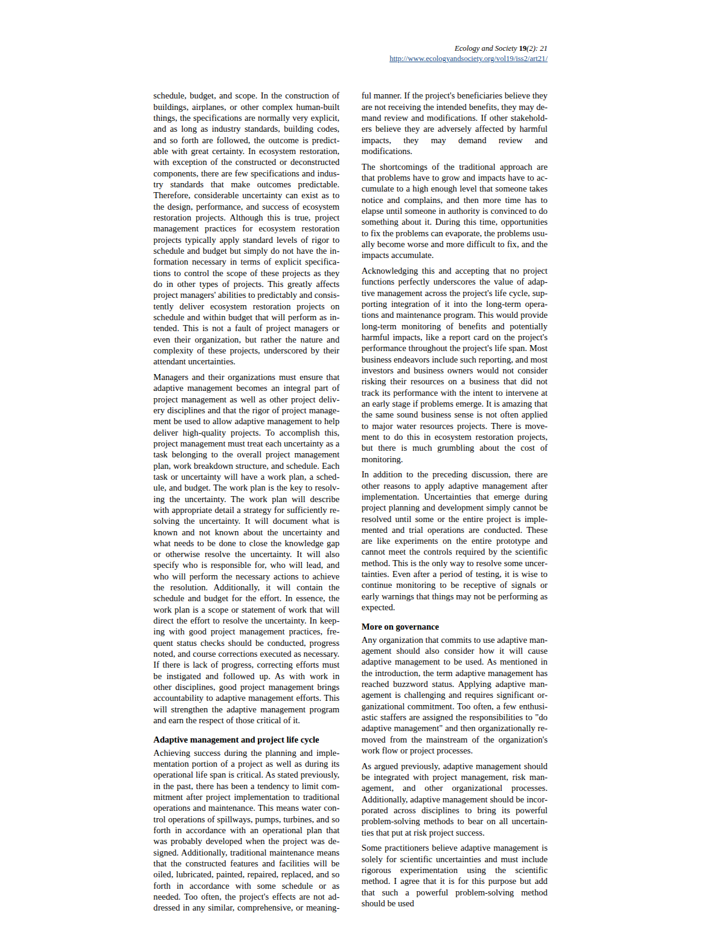Ecology and Society 19(2): 21
http://www.ecologyandsociety.org/vol19/iss2/art21/
schedule, budget, and scope. In the construction of buildings, airplanes, or other complex human-built things, the specifications are normally very explicit, and as long as industry standards, building codes, and so forth are followed, the outcome is predictable with great certainty. In ecosystem restoration, with exception of the constructed or deconstructed components, there are few specifications and industry standards that make outcomes predictable. Therefore, considerable uncertainty can exist as to the design, performance, and success of ecosystem restoration projects. Although this is true, project management practices for ecosystem restoration projects typically apply standard levels of rigor to schedule and budget but simply do not have the information necessary in terms of explicit specifications to control the scope of these projects as they do in other types of projects. This greatly affects project managers' abilities to predictably and consistently deliver ecosystem restoration projects on schedule and within budget that will perform as intended. This is not a fault of project managers or even their organization, but rather the nature and complexity of these projects, underscored by their attendant uncertainties.
Managers and their organizations must ensure that adaptive management becomes an integral part of project management as well as other project delivery disciplines and that the rigor of project management be used to allow adaptive management to help deliver high-quality projects. To accomplish this, project management must treat each uncertainty as a task belonging to the overall project management plan, work breakdown structure, and schedule. Each task or uncertainty will have a work plan, a schedule, and budget. The work plan is the key to resolving the uncertainty. The work plan will describe with appropriate detail a strategy for sufficiently resolving the uncertainty. It will document what is known and not known about the uncertainty and what needs to be done to close the knowledge gap or otherwise resolve the uncertainty. It will also specify who is responsible for, who will lead, and who will perform the necessary actions to achieve the resolution. Additionally, it will contain the schedule and budget for the effort. In essence, the work plan is a scope or statement of work that will direct the effort to resolve the uncertainty. In keeping with good project management practices, frequent status checks should be conducted, progress noted, and course corrections executed as necessary. If there is lack of progress, correcting efforts must be instigated and followed up. As with work in other disciplines, good project management brings accountability to adaptive management efforts. This will strengthen the adaptive management program and earn the respect of those critical of it.
Adaptive management and project life cycle
Achieving success during the planning and implementation portion of a project as well as during its operational life span is critical. As stated previously, in the past, there has been a tendency to limit commitment after project implementation to traditional operations and maintenance. This means water control operations of spillways, pumps, turbines, and so forth in accordance with an operational plan that was probably developed when the project was designed. Additionally, traditional maintenance means that the constructed features and facilities will be oiled, lubricated, painted, repaired, replaced, and so forth in accordance with some schedule or as needed. Too often, the project's effects are not addressed in any similar, comprehensive, or meaningful manner. If the project's beneficiaries believe they are not receiving the intended benefits, they may demand review and modifications. If other stakeholders believe they are adversely affected by harmful impacts, they may demand review and modifications.
The shortcomings of the traditional approach are that problems have to grow and impacts have to accumulate to a high enough level that someone takes notice and complains, and then more time has to elapse until someone in authority is convinced to do something about it. During this time, opportunities to fix the problems can evaporate, the problems usually become worse and more difficult to fix, and the impacts accumulate.
Acknowledging this and accepting that no project functions perfectly underscores the value of adaptive management across the project's life cycle, supporting integration of it into the long-term operations and maintenance program. This would provide long-term monitoring of benefits and potentially harmful impacts, like a report card on the project's performance throughout the project's life span. Most business endeavors include such reporting, and most investors and business owners would not consider risking their resources on a business that did not track its performance with the intent to intervene at an early stage if problems emerge. It is amazing that the same sound business sense is not often applied to major water resources projects. There is movement to do this in ecosystem restoration projects, but there is much grumbling about the cost of monitoring.
In addition to the preceding discussion, there are other reasons to apply adaptive management after implementation. Uncertainties that emerge during project planning and development simply cannot be resolved until some or the entire project is implemented and trial operations are conducted. These are like experiments on the entire prototype and cannot meet the controls required by the scientific method. This is the only way to resolve some uncertainties. Even after a period of testing, it is wise to continue monitoring to be receptive of signals or early warnings that things may not be performing as expected.
More on governance
Any organization that commits to use adaptive management should also consider how it will cause adaptive management to be used. As mentioned in the introduction, the term adaptive management has reached buzzword status. Applying adaptive management is challenging and requires significant organizational commitment. Too often, a few enthusiastic staffers are assigned the responsibilities to "do adaptive management" and then organizationally removed from the mainstream of the organization's work flow or project processes.
As argued previously, adaptive management should be integrated with project management, risk management, and other organizational processes. Additionally, adaptive management should be incorporated across disciplines to bring its powerful problem-solving methods to bear on all uncertainties that put at risk project success.
Some practitioners believe adaptive management is solely for scientific uncertainties and must include rigorous experimentation using the scientific method. I agree that it is for this purpose but add that such a powerful problem-solving method should be used